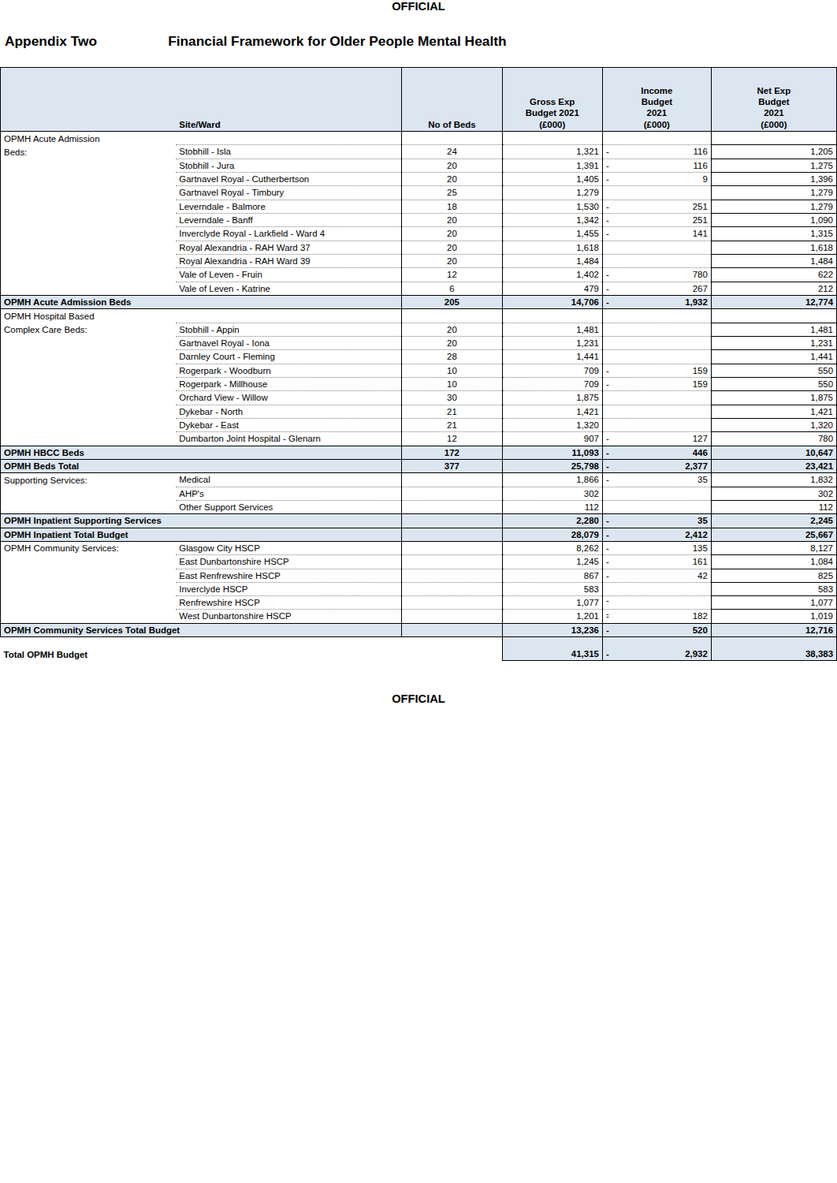OFFICIAL
Appendix Two Financial Framework for Older People Mental Health
| | Site/Ward | No of Beds | Gross Exp Budget 2021 (£000) | Income Budget 2021 (£000) | Net Exp Budget 2021 (£000) |
| --- | --- | --- | --- | --- | --- |
| OPMH Acute Admission | | | | | |
| Beds: | Stobhill - Isla | 24 | 1,321 | - 116 | 1,205 |
| | Stobhill - Jura | 20 | 1,391 | - 116 | 1,275 |
| | Gartnavel Royal - Cutherbertson | 20 | 1,405 | - 9 | 1,396 |
| | Gartnavel Royal - Timbury | 25 | 1,279 | | 1,279 |
| | Leverndale - Balmore | 18 | 1,530 | - 251 | 1,279 |
| | Leverndale - Banff | 20 | 1,342 | - 251 | 1,090 |
| | Inverclyde Royal - Larkfield - Ward 4 | 20 | 1,455 | - 141 | 1,315 |
| | Royal Alexandria - RAH Ward 37 | 20 | 1,618 | | 1,618 |
| | Royal Alexandria - RAH Ward 39 | 20 | 1,484 | | 1,484 |
| | Vale of Leven - Fruin | 12 | 1,402 | - 780 | 622 |
| | Vale of Leven - Katrine | 6 | 479 | - 267 | 212 |
| OPMH Acute Admission Beds | | 205 | 14,706 | - 1,932 | 12,774 |
| OPMH Hospital Based | | | | | |
| Complex Care Beds: | Stobhill - Appin | 20 | 1,481 | | 1,481 |
| | Gartnavel Royal - Iona | 20 | 1,231 | | 1,231 |
| | Darnley Court - Fleming | 28 | 1,441 | | 1,441 |
| | Rogerpark - Woodburn | 10 | 709 | - 159 | 550 |
| | Rogerpark - Millhouse | 10 | 709 | - 159 | 550 |
| | Orchard View - Willow | 30 | 1,875 | | 1,875 |
| | Dykebar - North | 21 | 1,421 | | 1,421 |
| | Dykebar - East | 21 | 1,320 | | 1,320 |
| | Dumbarton Joint Hospital - Glenarn | 12 | 907 | - 127 | 780 |
| OPMH HBCC Beds | | 172 | 11,093 | - 446 | 10,647 |
| OPMH Beds Total | | 377 | 25,798 | - 2,377 | 23,421 |
| Supporting Services: | Medical | | 1,866 | - 35 | 1,832 |
| | AHP's | | 302 | | 302 |
| | Other Support Services | | 112 | | 112 |
| OPMH Inpatient Supporting Services | | | 2,280 | - 35 | 2,245 |
| OPMH Inpatient Total Budget | | | 28,079 | - 2,412 | 25,667 |
| OPMH Community Services: | Glasgow City HSCP | | 8,262 | - 135 | 8,127 |
| | East Dunbartonshire HSCP | | 1,245 | - 161 | 1,084 |
| | East Renfrewshire HSCP | | 867 | - 42 | 825 |
| | Inverclyde HSCP | | 583 | - | 583 |
| | Renfrewshire HSCP | | 1,077 | - | 1,077 |
| | West Dunbartonshire HSCP | | 1,201 | - 182 | 1,019 |
| OPMH Community Services Total Budget | | | 13,236 | - 520 | 12,716 |
| Total OPMH Budget | | | 41,315 | - 2,932 | 38,383 |
OFFICIAL